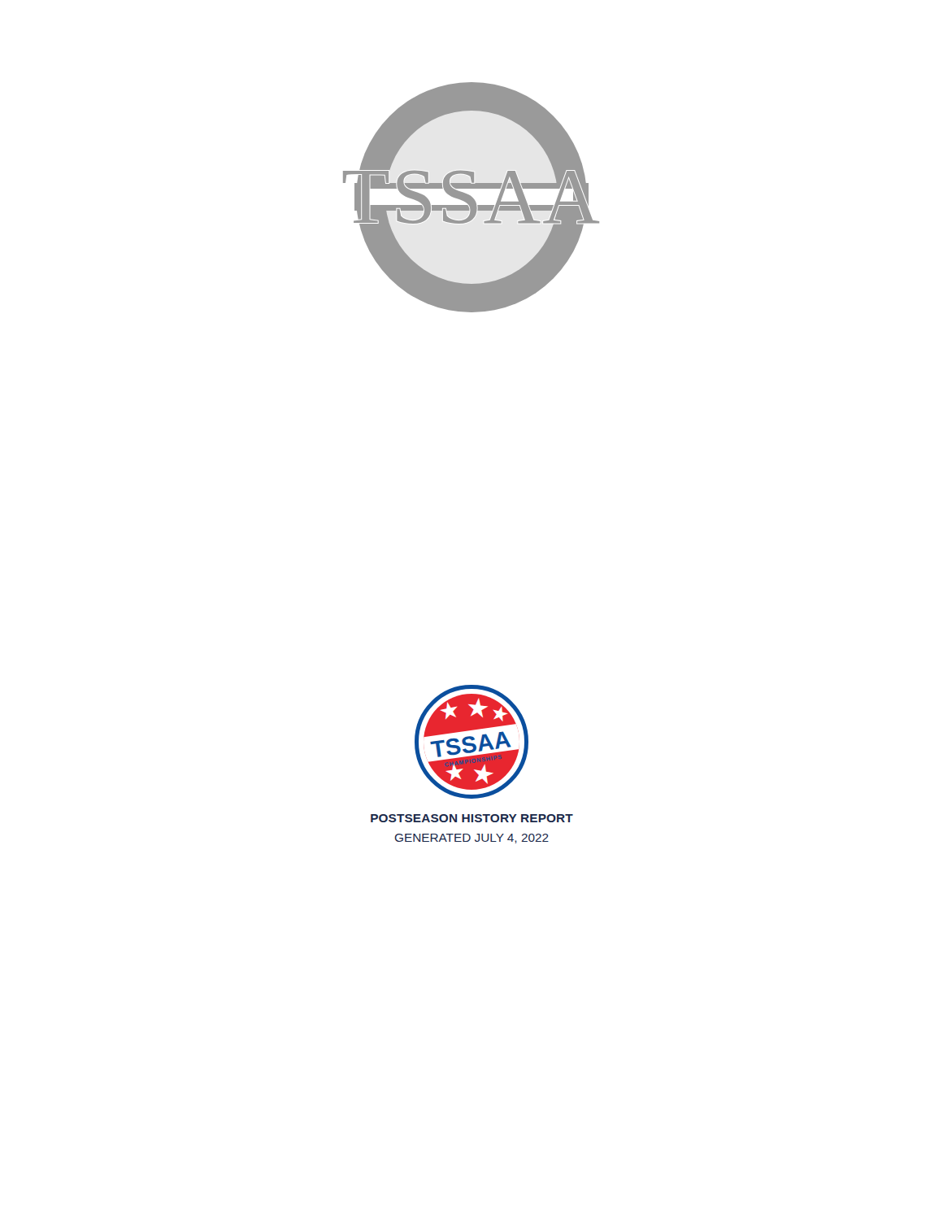TSSAA
★ ★ ★ ★ ★
TSSAA
CHAMPIONSHIPS
POSTSEASON HISTORY REPORT
GENERATED JULY 4, 2022